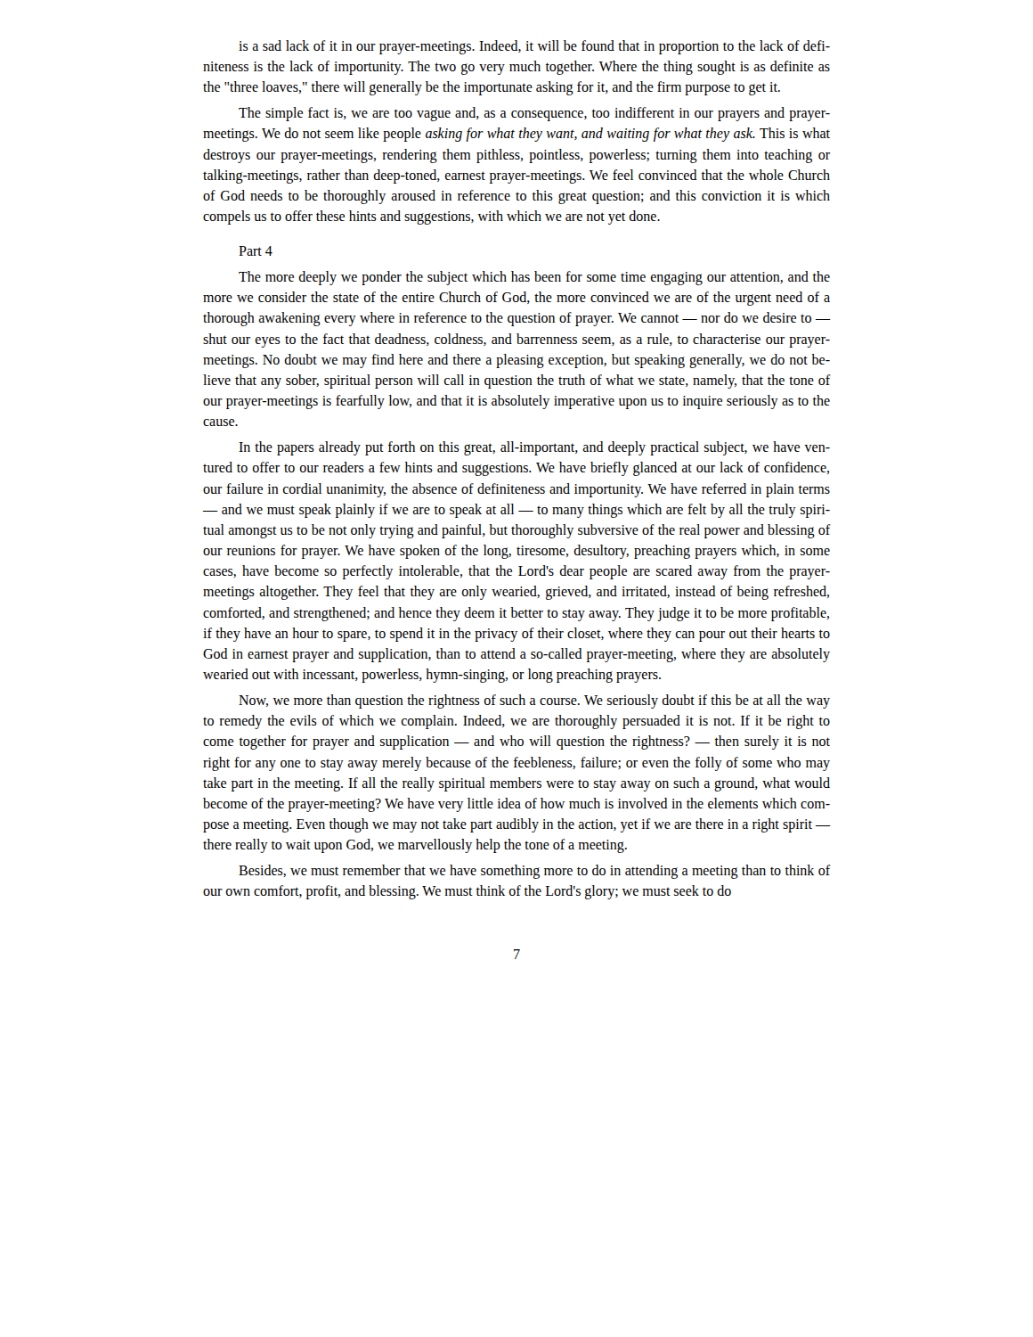is a sad lack of it in our prayer-meetings. Indeed, it will be found that in proportion to the lack of definiteness is the lack of importunity. The two go very much together. Where the thing sought is as definite as the "three loaves," there will generally be the importunate asking for it, and the firm purpose to get it.
The simple fact is, we are too vague and, as a consequence, too indifferent in our prayers and prayer-meetings. We do not seem like people asking for what they want, and waiting for what they ask. This is what destroys our prayer-meetings, rendering them pithless, pointless, powerless; turning them into teaching or talking-meetings, rather than deep-toned, earnest prayer-meetings. We feel convinced that the whole Church of God needs to be thoroughly aroused in reference to this great question; and this conviction it is which compels us to offer these hints and suggestions, with which we are not yet done.
Part 4
The more deeply we ponder the subject which has been for some time engaging our attention, and the more we consider the state of the entire Church of God, the more convinced we are of the urgent need of a thorough awakening every where in reference to the question of prayer. We cannot — nor do we desire to — shut our eyes to the fact that deadness, coldness, and barrenness seem, as a rule, to characterise our prayer-meetings. No doubt we may find here and there a pleasing exception, but speaking generally, we do not believe that any sober, spiritual person will call in question the truth of what we state, namely, that the tone of our prayer-meetings is fearfully low, and that it is absolutely imperative upon us to inquire seriously as to the cause.
In the papers already put forth on this great, all-important, and deeply practical subject, we have ventured to offer to our readers a few hints and suggestions. We have briefly glanced at our lack of confidence, our failure in cordial unanimity, the absence of definiteness and importunity. We have referred in plain terms — and we must speak plainly if we are to speak at all — to many things which are felt by all the truly spiritual amongst us to be not only trying and painful, but thoroughly subversive of the real power and blessing of our reunions for prayer. We have spoken of the long, tiresome, desultory, preaching prayers which, in some cases, have become so perfectly intolerable, that the Lord's dear people are scared away from the prayer-meetings altogether. They feel that they are only wearied, grieved, and irritated, instead of being refreshed, comforted, and strengthened; and hence they deem it better to stay away. They judge it to be more profitable, if they have an hour to spare, to spend it in the privacy of their closet, where they can pour out their hearts to God in earnest prayer and supplication, than to attend a so-called prayer-meeting, where they are absolutely wearied out with incessant, powerless, hymn-singing, or long preaching prayers.
Now, we more than question the rightness of such a course. We seriously doubt if this be at all the way to remedy the evils of which we complain. Indeed, we are thoroughly persuaded it is not. If it be right to come together for prayer and supplication — and who will question the rightness? — then surely it is not right for any one to stay away merely because of the feebleness, failure; or even the folly of some who may take part in the meeting. If all the really spiritual members were to stay away on such a ground, what would become of the prayer-meeting? We have very little idea of how much is involved in the elements which compose a meeting. Even though we may not take part audibly in the action, yet if we are there in a right spirit — there really to wait upon God, we marvellously help the tone of a meeting.
Besides, we must remember that we have something more to do in attending a meeting than to think of our own comfort, profit, and blessing. We must think of the Lord's glory; we must seek to do
7